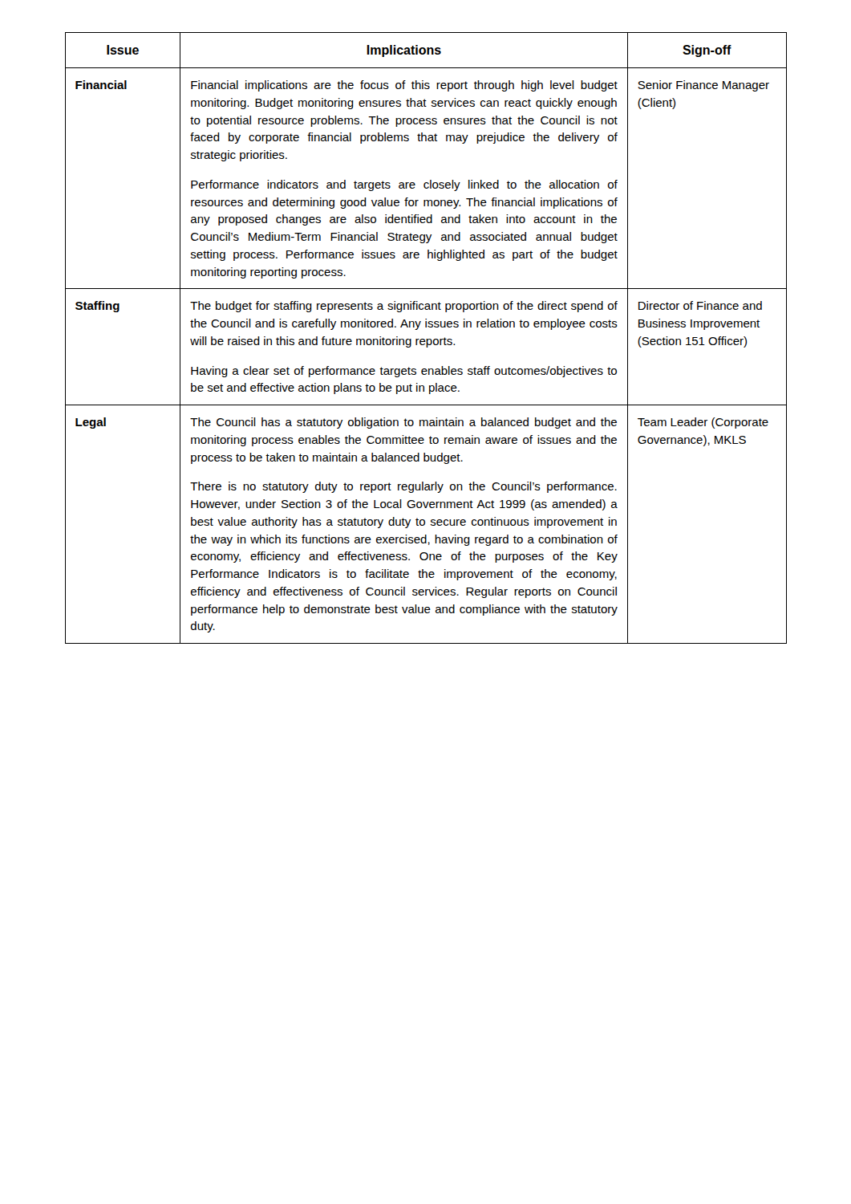| Issue | Implications | Sign-off |
| --- | --- | --- |
| Financial | Financial implications are the focus of this report through high level budget monitoring. Budget monitoring ensures that services can react quickly enough to potential resource problems. The process ensures that the Council is not faced by corporate financial problems that may prejudice the delivery of strategic priorities. Performance indicators and targets are closely linked to the allocation of resources and determining good value for money. The financial implications of any proposed changes are also identified and taken into account in the Council’s Medium-Term Financial Strategy and associated annual budget setting process. Performance issues are highlighted as part of the budget monitoring reporting process. | Senior Finance Manager (Client) |
| Staffing | The budget for staffing represents a significant proportion of the direct spend of the Council and is carefully monitored. Any issues in relation to employee costs will be raised in this and future monitoring reports. Having a clear set of performance targets enables staff outcomes/objectives to be set and effective action plans to be put in place. | Director of Finance and Business Improvement (Section 151 Officer) |
| Legal | The Council has a statutory obligation to maintain a balanced budget and the monitoring process enables the Committee to remain aware of issues and the process to be taken to maintain a balanced budget. There is no statutory duty to report regularly on the Council’s performance. However, under Section 3 of the Local Government Act 1999 (as amended) a best value authority has a statutory duty to secure continuous improvement in the way in which its functions are exercised, having regard to a combination of economy, efficiency and effectiveness. One of the purposes of the Key Performance Indicators is to facilitate the improvement of the economy, efficiency and effectiveness of Council services. Regular reports on Council performance help to demonstrate best value and compliance with the statutory duty. | Team Leader (Corporate Governance), MKLS |